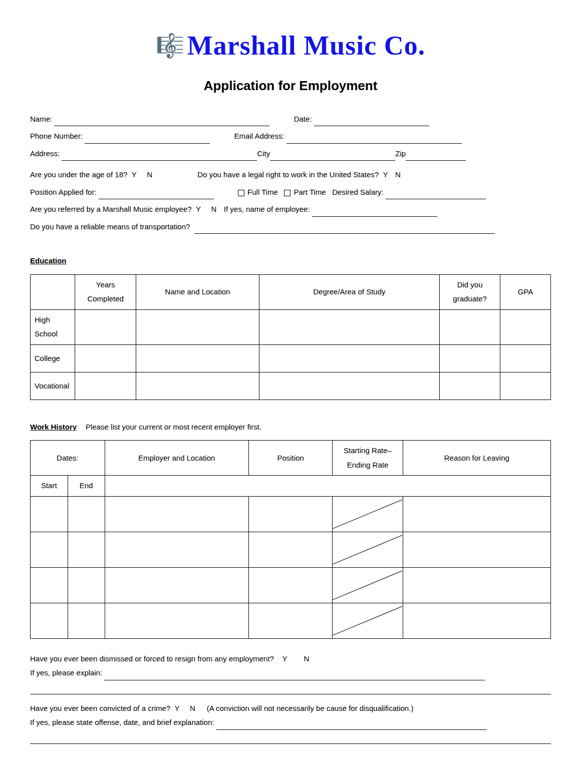🎼Marshall Music Co.
Application for Employment
Name: Date:
Phone Number: Email Address:
Address: City Zip
Are you under the age of 18? Y N Do you have a legal right to work in the United States? Y N
Position Applied for: Full Time Part Time Desired Salary:
Are you referred by a Marshall Music employee? Y N If yes, name of employee:
Do you have a reliable means of transportation?
Education
| | Years Completed | Name and Location | Degree/Area of Study | Did you graduate? | GPA |
| --- | --- | --- | --- | --- | --- |
| High School | | | | | |
| College | | | | | |
| Vocational | | | | | |
Work History
Please list your current or most recent employer first.
| Dates: | Employer and Location | Position | Starting Rate– Ending Rate | Reason for Leaving |
| --- | --- | --- | --- | --- |
| Start | End | |
Have you ever been dismissed or forced to resign from any employment? Y N
If yes, please explain:
Have you ever been convicted of a crime? Y N (A conviction will not necessarily be cause for disqualification.)
If yes, please state offense, date, and brief explanation: